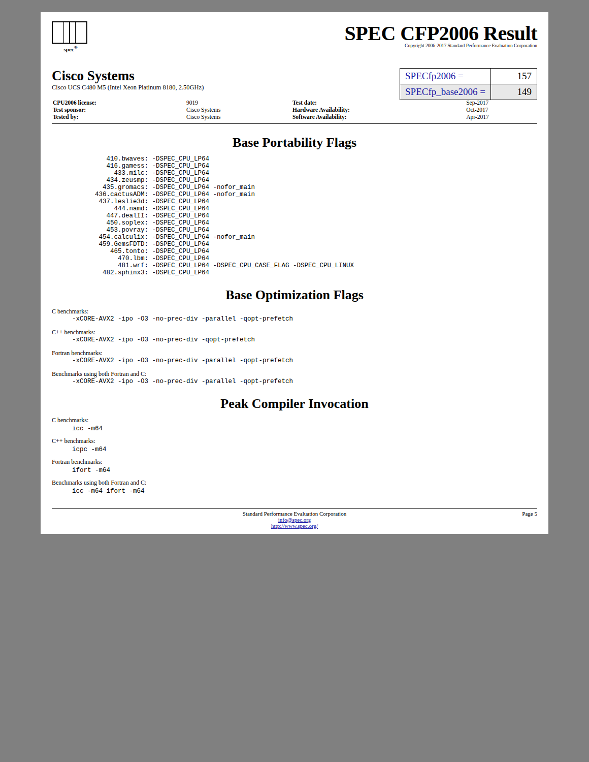spec®
SPEC CFP2006 Result
Copyright 2006-2017 Standard Performance Evaluation Corporation
Cisco Systems
Cisco UCS C480 M5 (Intel Xeon Platinum 8180, 2.50GHz)
| SPECfp2006 = | 157 |
| SPECfp_base2006 = | 149 |
| CPU2006 license: | 9019 | Test date: | Sep-2017 |
| Test sponsor: | Cisco Systems | Hardware Availability: | Oct-2017 |
| Tested by: | Cisco Systems | Software Availability: | Apr-2017 |
Base Portability Flags
410.bwaves: -DSPEC_CPU_LP64
416.gamess: -DSPEC_CPU_LP64
433.milc: -DSPEC_CPU_LP64
434.zeusmp: -DSPEC_CPU_LP64
435.gromacs: -DSPEC_CPU_LP64 -nofor_main
436.cactusADM: -DSPEC_CPU_LP64 -nofor_main
437.leslie3d: -DSPEC_CPU_LP64
444.namd: -DSPEC_CPU_LP64
447.dealII: -DSPEC_CPU_LP64
450.soplex: -DSPEC_CPU_LP64
453.povray: -DSPEC_CPU_LP64
454.calculix: -DSPEC_CPU_LP64 -nofor_main
459.GemsFDTD: -DSPEC_CPU_LP64
465.tonto: -DSPEC_CPU_LP64
470.lbm: -DSPEC_CPU_LP64
481.wrf: -DSPEC_CPU_LP64 -DSPEC_CPU_CASE_FLAG -DSPEC_CPU_LINUX
482.sphinx3: -DSPEC_CPU_LP64
Base Optimization Flags
C benchmarks:
-xCORE-AVX2 -ipo -O3 -no-prec-div -parallel -qopt-prefetch
C++ benchmarks:
-xCORE-AVX2 -ipo -O3 -no-prec-div -qopt-prefetch
Fortran benchmarks:
-xCORE-AVX2 -ipo -O3 -no-prec-div -parallel -qopt-prefetch
Benchmarks using both Fortran and C:
-xCORE-AVX2 -ipo -O3 -no-prec-div -parallel -qopt-prefetch
Peak Compiler Invocation
C benchmarks:
icc -m64
C++ benchmarks:
icpc -m64
Fortran benchmarks:
ifort -m64
Benchmarks using both Fortran and C:
icc -m64 ifort -m64
Standard Performance Evaluation Corporation
info@spec.org
http://www.spec.org/ Page 5